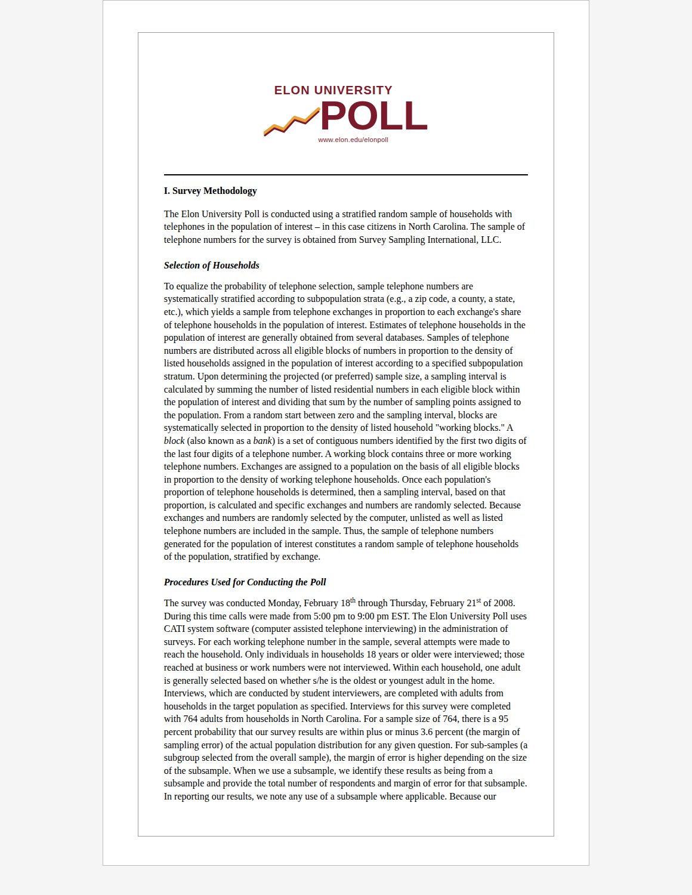ELON UNIVERSITY
POLL
www.elon.edu/elonpoll
I. Survey Methodology
The Elon University Poll is conducted using a stratified random sample of households with telephones in the population of interest – in this case citizens in North Carolina. The sample of telephone numbers for the survey is obtained from Survey Sampling International, LLC.
Selection of Households
To equalize the probability of telephone selection, sample telephone numbers are systematically stratified according to subpopulation strata (e.g., a zip code, a county, a state, etc.), which yields a sample from telephone exchanges in proportion to each exchange's share of telephone households in the population of interest. Estimates of telephone households in the population of interest are generally obtained from several databases. Samples of telephone numbers are distributed across all eligible blocks of numbers in proportion to the density of listed households assigned in the population of interest according to a specified subpopulation stratum. Upon determining the projected (or preferred) sample size, a sampling interval is calculated by summing the number of listed residential numbers in each eligible block within the population of interest and dividing that sum by the number of sampling points assigned to the population. From a random start between zero and the sampling interval, blocks are systematically selected in proportion to the density of listed household "working blocks." A block (also known as a bank) is a set of contiguous numbers identified by the first two digits of the last four digits of a telephone number. A working block contains three or more working telephone numbers. Exchanges are assigned to a population on the basis of all eligible blocks in proportion to the density of working telephone households. Once each population's proportion of telephone households is determined, then a sampling interval, based on that proportion, is calculated and specific exchanges and numbers are randomly selected. Because exchanges and numbers are randomly selected by the computer, unlisted as well as listed telephone numbers are included in the sample. Thus, the sample of telephone numbers generated for the population of interest constitutes a random sample of telephone households of the population, stratified by exchange.
Procedures Used for Conducting the Poll
The survey was conducted Monday, February 18th through Thursday, February 21st of 2008. During this time calls were made from 5:00 pm to 9:00 pm EST. The Elon University Poll uses CATI system software (computer assisted telephone interviewing) in the administration of surveys. For each working telephone number in the sample, several attempts were made to reach the household. Only individuals in households 18 years or older were interviewed; those reached at business or work numbers were not interviewed. Within each household, one adult is generally selected based on whether s/he is the oldest or youngest adult in the home. Interviews, which are conducted by student interviewers, are completed with adults from households in the target population as specified. Interviews for this survey were completed with 764 adults from households in North Carolina. For a sample size of 764, there is a 95 percent probability that our survey results are within plus or minus 3.6 percent (the margin of sampling error) of the actual population distribution for any given question. For sub-samples (a subgroup selected from the overall sample), the margin of error is higher depending on the size of the subsample. When we use a subsample, we identify these results as being from a subsample and provide the total number of respondents and margin of error for that subsample. In reporting our results, we note any use of a subsample where applicable. Because our